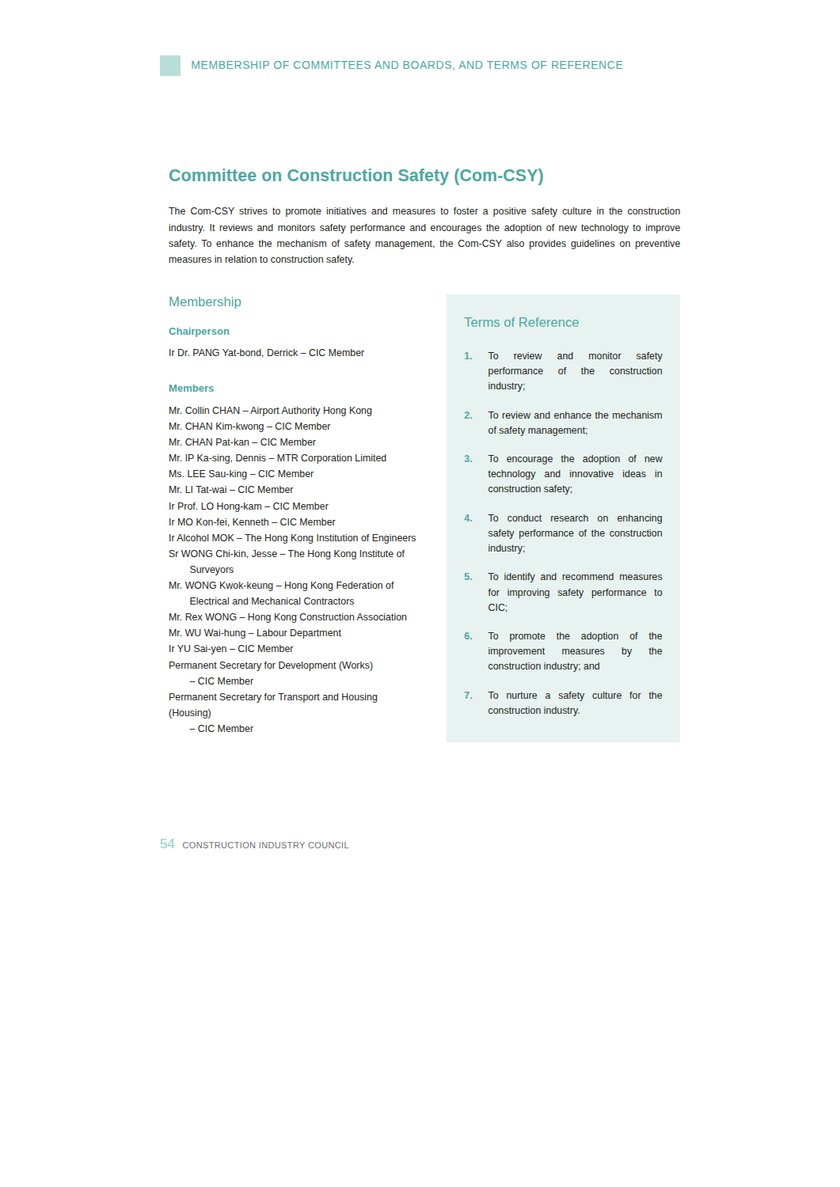Membership of Committees and Boards, and Terms of Reference
Committee on Construction Safety (Com-CSY)
The Com-CSY strives to promote initiatives and measures to foster a positive safety culture in the construction industry. It reviews and monitors safety performance and encourages the adoption of new technology to improve safety. To enhance the mechanism of safety management, the Com-CSY also provides guidelines on preventive measures in relation to construction safety.
Membership
Chairperson
Ir Dr. PANG Yat-bond, Derrick – CIC Member
Members
Mr. Collin CHAN – Airport Authority Hong Kong
Mr. CHAN Kim-kwong – CIC Member
Mr. CHAN Pat-kan – CIC Member
Mr. IP Ka-sing, Dennis – MTR Corporation Limited
Ms. LEE Sau-king – CIC Member
Mr. LI Tat-wai – CIC Member
Ir Prof. LO Hong-kam – CIC Member
Ir MO Kon-fei, Kenneth – CIC Member
Ir Alcohol MOK – The Hong Kong Institution of Engineers
Sr WONG Chi-kin, Jesse – The Hong Kong Institute of
Surveyors
Mr. WONG Kwok-keung – Hong Kong Federation of
Electrical and Mechanical Contractors
Mr. Rex WONG – Hong Kong Construction Association
Mr. WU Wai-hung – Labour Department
Ir YU Sai-yen – CIC Member
Permanent Secretary for Development (Works)
– CIC Member
Permanent Secretary for Transport and Housing (Housing)
– CIC Member
Terms of Reference
1.
To review and monitor safety performance of the construction industry;
2.
To review and enhance the mechanism of safety management;
3.
To encourage the adoption of new technology and innovative ideas in construction safety;
4.
To conduct research on enhancing safety performance of the construction industry;
5.
To identify and recommend measures for improving safety performance to CIC;
6.
To promote the adoption of the improvement measures by the construction industry; and
7.
To nurture a safety culture for the construction industry.
54 Construction Industry Council